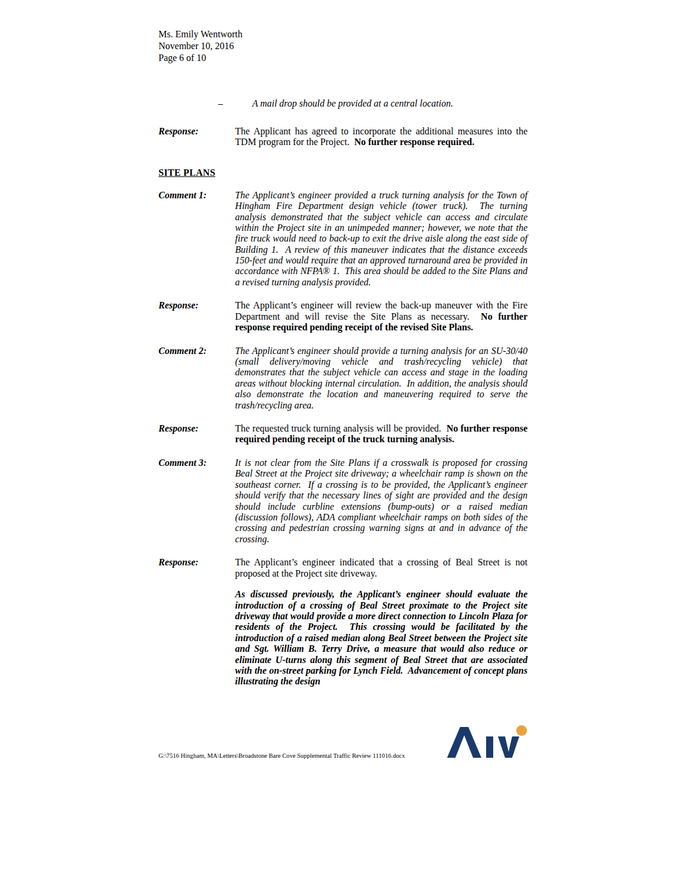Ms. Emily Wentworth
November 10, 2016
Page 6 of 10
–A mail drop should be provided at a central location.
| Response: | The Applicant has agreed to incorporate the additional measures into the TDM program for the Project. No further response required. |
SITE PLANS
| Comment 1: | The Applicant’s engineer provided a truck turning analysis for the Town of Hingham Fire Department design vehicle (tower truck). The turning analysis demonstrated that the subject vehicle can access and circulate within the Project site in an unimpeded manner; however, we note that the fire truck would need to back-up to exit the drive aisle along the east side of Building 1. A review of this maneuver indicates that the distance exceeds 150-feet and would require that an approved turnaround area be provided in accordance with NFPA® 1. This area should be added to the Site Plans and a revised turning analysis provided. |
| Response: | The Applicant’s engineer will review the back-up maneuver with the Fire Department and will revise the Site Plans as necessary. No further response required pending receipt of the revised Site Plans. |
| Comment 2: | The Applicant’s engineer should provide a turning analysis for an SU-30/40 (small delivery/moving vehicle and trash/recycling vehicle) that demonstrates that the subject vehicle can access and stage in the loading areas without blocking internal circulation. In addition, the analysis should also demonstrate the location and maneuvering required to serve the trash/recycling area. |
| Response: | The requested truck turning analysis will be provided. No further response required pending receipt of the truck turning analysis. |
| Comment 3: | It is not clear from the Site Plans if a crosswalk is proposed for crossing Beal Street at the Project site driveway; a wheelchair ramp is shown on the southeast corner. If a crossing is to be provided, the Applicant’s engineer should verify that the necessary lines of sight are provided and the design should include curbline extensions (bump-outs) or a raised median (discussion follows), ADA compliant wheelchair ramps on both sides of the crossing and pedestrian crossing warning signs at and in advance of the crossing. |
| Response: | The Applicant’s engineer indicated that a crossing of Beal Street is not proposed at the Project site driveway. As discussed previously, the Applicant’s engineer should evaluate the introduction of a crossing of Beal Street proximate to the Project site driveway that would provide a more direct connection to Lincoln Plaza for residents of the Project. This crossing would be facilitated by the introduction of a raised median along Beal Street between the Project site and Sgt. William B. Terry Drive, a measure that would also reduce or eliminate U-turns along this segment of Beal Street that are associated with the on-street parking for Lynch Field. Advancement of concept plans illustrating the design |
G:\7516 Hingham, MA\Letters\Broadstone Bare Cove Supplemental Traffic Review 111016.docx